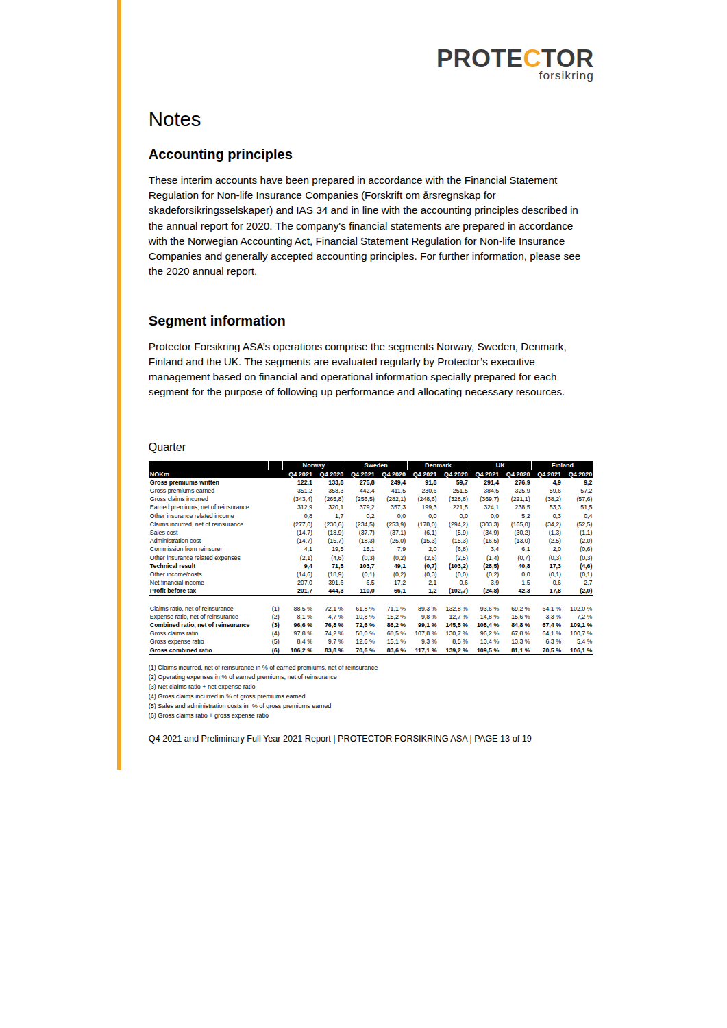PROTECTOR
forsikring
Notes
Accounting principles
These interim accounts have been prepared in accordance with the Financial Statement Regulation for Non-life Insurance Companies (Forskrift om årsregnskap for skadeforsikringsselskaper) and IAS 34 and in line with the accounting principles described in the annual report for 2020. The company's financial statements are prepared in accordance with the Norwegian Accounting Act, Financial Statement Regulation for Non-life Insurance Companies and generally accepted accounting principles. For further information, please see the 2020 annual report.
Segment information
Protector Forsikring ASA’s operations comprise the segments Norway, Sweden, Denmark, Finland and the UK. The segments are evaluated regularly by Protector’s executive management based on financial and operational information specially prepared for each segment for the purpose of following up performance and allocating necessary resources.
Quarter
| | | Norway | Sweden | Denmark | UK | Finland |
| --- | --- | --- | --- | --- | --- | --- |
| NOKm | | Q4 2021 | Q4 2020 | Q4 2021 | Q4 2020 | Q4 2021 | Q4 2020 | Q4 2021 | Q4 2020 | Q4 2021 | Q4 2020 |
| Gross premiums written | | 122,1 | 133,8 | 275,8 | 249,4 | 91,8 | 59,7 | 291,4 | 276,9 | 4,9 | 9,2 |
| Gross premiums earned | | 351,2 | 358,3 | 442,4 | 411,5 | 230,6 | 251,5 | 384,5 | 325,9 | 59,6 | 57,2 |
| Gross claims incurred | | (343,4) | (265,8) | (256,5) | (282,1) | (248,6) | (328,8) | (369,7) | (221,1) | (38,2) | (57,6) |
| Earned premiums, net of reinsurance | | 312,9 | 320,1 | 379,2 | 357,3 | 199,3 | 221,5 | 324,1 | 238,5 | 53,3 | 51,5 |
| Other insurance related income | | 0,8 | 1,7 | 0,2 | 0,0 | 0,0 | 0,0 | 0,0 | 5,2 | 0,3 | 0,4 |
| Claims incurred, net of reinsurance | | (277,0) | (230,6) | (234,5) | (253,9) | (178,0) | (294,2) | (303,3) | (165,0) | (34,2) | (52,5) |
| Sales cost | | (14,7) | (18,9) | (37,7) | (37,1) | (6,1) | (5,9) | (34,9) | (30,2) | (1,3) | (1,1) |
| Administration cost | | (14,7) | (15,7) | (18,3) | (25,0) | (15,3) | (15,3) | (16,5) | (13,0) | (2,5) | (2,0) |
| Commission from reinsurer | | 4,1 | 19,5 | 15,1 | 7,9 | 2,0 | (6,8) | 3,4 | 6,1 | 2,0 | (0,6) |
| Other insurance related expenses | | (2,1) | (4,6) | (0,3) | (0,2) | (2,6) | (2,5) | (1,4) | (0,7) | (0,3) | (0,3) |
| Technical result | | 9,4 | 71,5 | 103,7 | 49,1 | (0,7) | (103,2) | (28,5) | 40,8 | 17,3 | (4,6) |
| Other income/costs | | (14,6) | (18,9) | (0,1) | (0,2) | (0,3) | (0,0) | (0,2) | 0,0 | (0,1) | (0,1) |
| Net financial income | | 207,0 | 391,6 | 6,5 | 17,2 | 2,1 | 0,6 | 3,9 | 1,5 | 0,6 | 2,7 |
| Profit before tax | | 201,7 | 444,3 | 110,0 | 66,1 | 1,2 | (102,7) | (24,8) | 42,3 | 17,8 | (2,0) |
| Claims ratio, net of reinsurance | (1) | 88,5 % | 72,1 % | 61,8 % | 71,1 % | 89,3 % | 132,8 % | 93,6 % | 69,2 % | 64,1 % | 102,0 % |
| Expense ratio, net of reinsurance | (2) | 8,1 % | 4,7 % | 10,8 % | 15,2 % | 9,8 % | 12,7 % | 14,8 % | 15,6 % | 3,3 % | 7,2 % |
| Combined ratio, net of reinsurance | (3) | 96,6 % | 76,8 % | 72,6 % | 86,2 % | 99,1 % | 145,5 % | 108,4 % | 84,8 % | 67,4 % | 109,1 % |
| Gross claims ratio | (4) | 97,8 % | 74,2 % | 58,0 % | 68,5 % | 107,8 % | 130,7 % | 96,2 % | 67,8 % | 64,1 % | 100,7 % |
| Gross expense ratio | (5) | 8,4 % | 9,7 % | 12,6 % | 15,1 % | 9,3 % | 8,5 % | 13,4 % | 13,3 % | 6,3 % | 5,4 % |
| Gross combined ratio | (6) | 106,2 % | 83,8 % | 70,6 % | 83,6 % | 117,1 % | 139,2 % | 109,5 % | 81,1 % | 70,5 % | 106,1 % |
(1) Claims incurred, net of reinsurance in % of earned premiums, net of reinsurance
(2) Operating expenses in % of earned premiums, net of reinsurance
(3) Net claims ratio + net expense ratio
(4) Gross claims incurred in % of gross premiums earned
(5) Sales and administration costs in % of gross premiums earned
(6) Gross claims ratio + gross expense ratio
Q4 2021 and Preliminary Full Year 2021 Report | PROTECTOR FORSIKRING ASA | PAGE 13 of 19